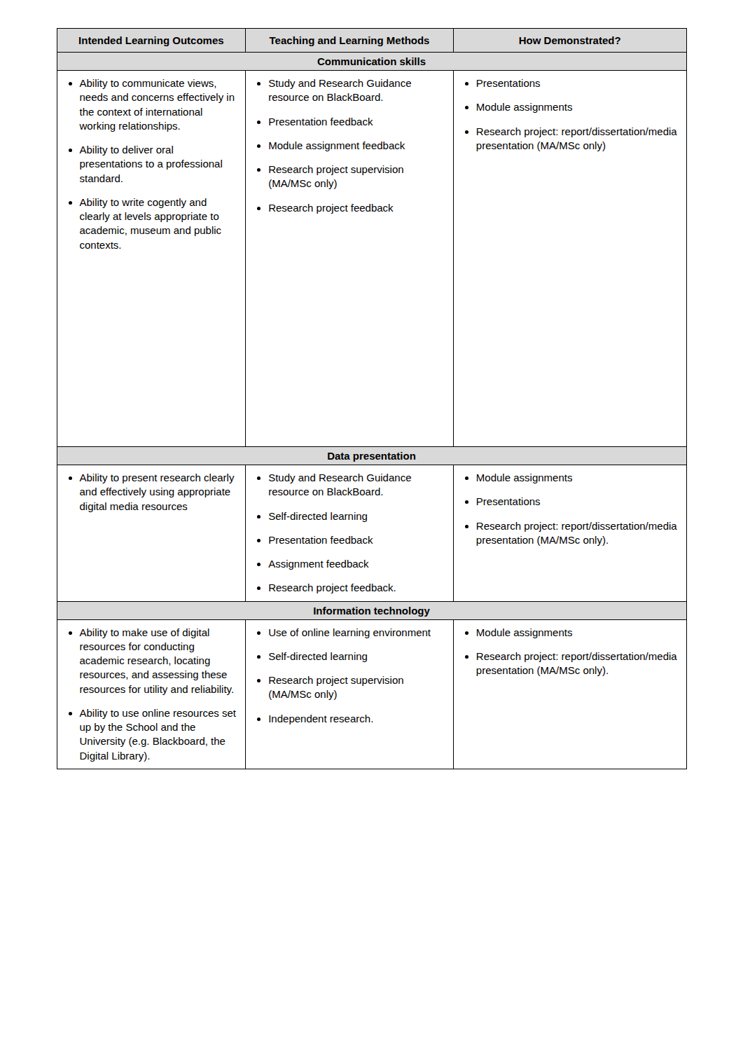| Intended Learning Outcomes | Teaching and Learning Methods | How Demonstrated? |
| --- | --- | --- |
| Communication skills |
| Ability to communicate views, needs and concerns effectively in the context of international working relationships. Ability to deliver oral presentations to a professional standard. Ability to write cogently and clearly at levels appropriate to academic, museum and public contexts. | Study and Research Guidance resource on BlackBoard. Presentation feedback Module assignment feedback Research project supervision (MA/MSc only) Research project feedback | Presentations Module assignments Research project: report/dissertation/media presentation (MA/MSc only) |
| Data presentation |
| Ability to present research clearly and effectively using appropriate digital media resources | Study and Research Guidance resource on BlackBoard. Self-directed learning Presentation feedback Assignment feedback Research project feedback. | Module assignments Presentations Research project: report/dissertation/media presentation (MA/MSc only). |
| Information technology |
| Ability to make use of digital resources for conducting academic research, locating resources, and assessing these resources for utility and reliability. Ability to use online resources set up by the School and the University (e.g. Blackboard, the Digital Library). | Use of online learning environment Self-directed learning Research project supervision (MA/MSc only) Independent research. | Module assignments Research project: report/dissertation/media presentation (MA/MSc only). |